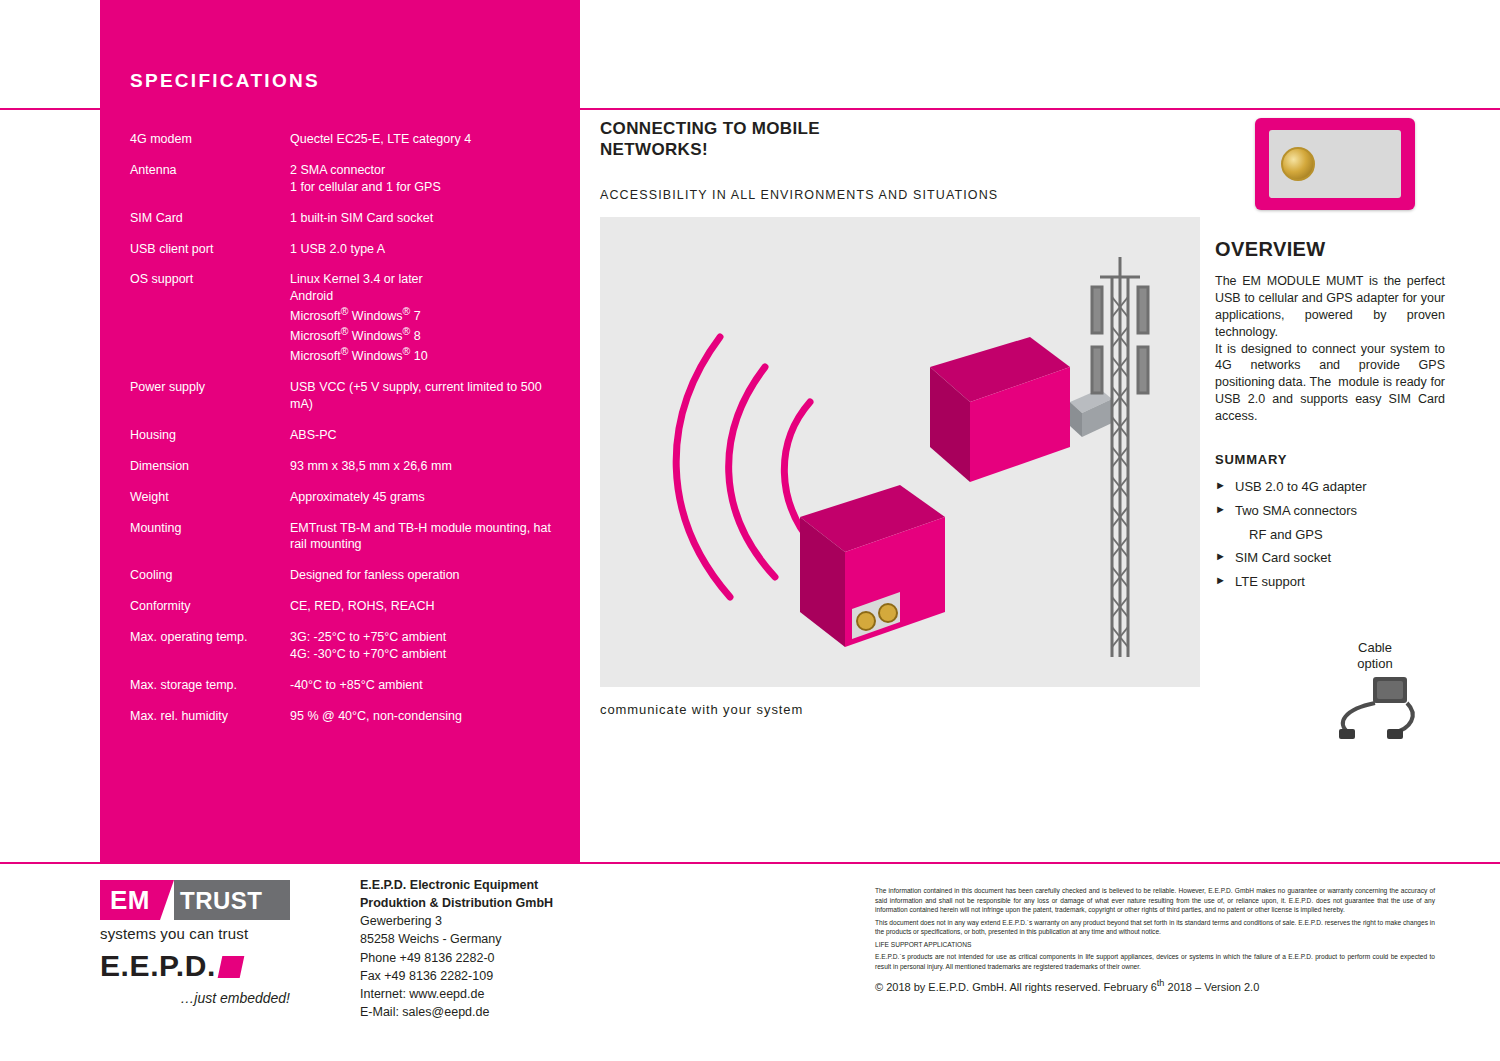Specifications
| 4G modem | Quectel EC25-E, LTE category 4 |
| Antenna | 2 SMA connector 1 for cellular and 1 for GPS |
| SIM Card | 1 built-in SIM Card socket |
| USB client port | 1 USB 2.0 type A |
| OS support | Linux Kernel 3.4 or later Android Microsoft ® Windows ® 7 Microsoft ® Windows ® 8 Microsoft ® Windows ® 10 |
| Power supply | USB VCC (+5 V supply, current limited to 500 mA) |
| Housing | ABS-PC |
| Dimension | 93 mm x 38,5 mm x 26,6 mm |
| Weight | Approximately 45 grams |
| Mounting | EMTrust TB-M and TB-H module mounting, hat rail mounting |
| Cooling | Designed for fanless operation |
| Conformity | CE, RED, ROHS, REACH |
| Max. operating temp. | 3G: -25°C to +75°C ambient 4G: -30°C to +70°C ambient |
| Max. storage temp. | -40°C to +85°C ambient |
| Max. rel. humidity | 95 % @ 40°C, non-condensing |
Connecting to mobile
networks!
Accessibility in all environments and situations
communicate with your system
OVERVIEW
The EM MODULE MUMT is the perfect USB to cellular and GPS adapter for your applications, powered by proven technology.
It is designed to connect your system to 4G networks and provide GPS positioning data. The module is ready for USB 2.0 and supports easy SIM Card access.
Summary
USB 2.0 to 4G adapter
Two SMA connectors
RF and GPS
SIM Card socket
LTE support
Cable
option
EM
TRUST
systems you can trust
E.E.P.D.
…just embedded!
E.E.P.D. Electronic Equipment
Produktion & Distribution GmbH
Gewerbering 3
85258 Weichs - Germany
Phone +49 8136 2282-0
Fax +49 8136 2282-109
Internet: www.eepd.de
E-Mail: sales@eepd.de
The information contained in this document has been carefully checked and is believed to be reliable. However, E.E.P.D. GmbH makes no guarantee or warranty concerning the accuracy of said information and shall not be responsible for any loss or damage of what ever nature resulting from the use of, or reliance upon, it. E.E.P.D. does not guarantee that the use of any information contained herein will not infringe upon the patent, trademark, copyright or other rights of third parties, and no patent or other license is implied hereby.
This document does not in any way extend E.E.P.D.´s warranty on any product beyond that set forth in its standard terms and conditions of sale. E.E.P.D. reserves the right to make changes in the products or specifications, or both, presented in this publication at any time and without notice.
LIFE SUPPORT APPLICATIONS
E.E.P.D.´s products are not intended for use as critical components in life support appliances, devices or systems in which the failure of a E.E.P.D. product to perform could be expected to result in personal injury. All mentioned trademarks are registered trademarks of their owner.
© 2018 by E.E.P.D. GmbH. All rights reserved. February 6th 2018 – Version 2.0